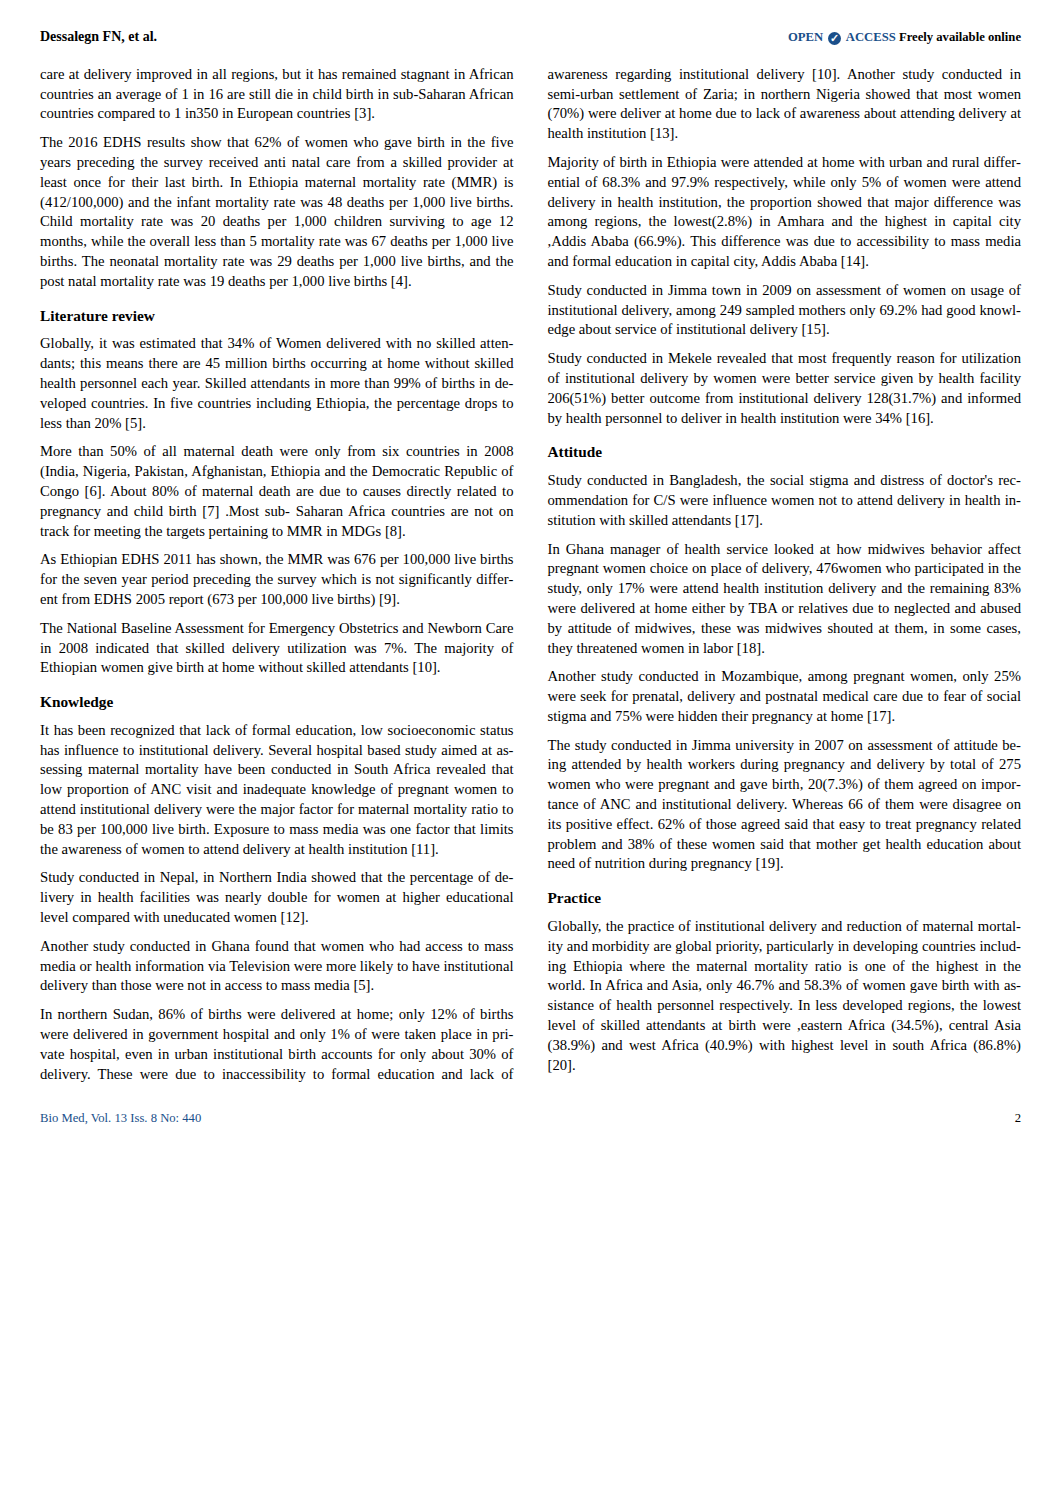Dessalegn FN, et al.
OPEN ✓ ACCESS Freely available online
care at delivery improved in all regions, but it has remained stagnant in African countries an average of 1 in 16 are still die in child birth in sub-Saharan African countries compared to 1 in350 in European countries [3].
The 2016 EDHS results show that 62% of women who gave birth in the five years preceding the survey received anti natal care from a skilled provider at least once for their last birth. In Ethiopia maternal mortality rate (MMR) is (412/100,000) and the infant mortality rate was 48 deaths per 1,000 live births. Child mortality rate was 20 deaths per 1,000 children surviving to age 12 months, while the overall less than 5 mortality rate was 67 deaths per 1,000 live births. The neonatal mortality rate was 29 deaths per 1,000 live births, and the post natal mortality rate was 19 deaths per 1,000 live births [4].
Literature review
Globally, it was estimated that 34% of Women delivered with no skilled attendants; this means there are 45 million births occurring at home without skilled health personnel each year. Skilled attendants in more than 99% of births in developed countries. In five countries including Ethiopia, the percentage drops to less than 20% [5].
More than 50% of all maternal death were only from six countries in 2008 (India, Nigeria, Pakistan, Afghanistan, Ethiopia and the Democratic Republic of Congo [6]. About 80% of maternal death are due to causes directly related to pregnancy and child birth [7] .Most sub- Saharan Africa countries are not on track for meeting the targets pertaining to MMR in MDGs [8].
As Ethiopian EDHS 2011 has shown, the MMR was 676 per 100,000 live births for the seven year period preceding the survey which is not significantly different from EDHS 2005 report (673 per 100,000 live births) [9].
The National Baseline Assessment for Emergency Obstetrics and Newborn Care in 2008 indicated that skilled delivery utilization was 7%. The majority of Ethiopian women give birth at home without skilled attendants [10].
Knowledge
It has been recognized that lack of formal education, low socioeconomic status has influence to institutional delivery. Several hospital based study aimed at assessing maternal mortality have been conducted in South Africa revealed that low proportion of ANC visit and inadequate knowledge of pregnant women to attend institutional delivery were the major factor for maternal mortality ratio to be 83 per 100,000 live birth. Exposure to mass media was one factor that limits the awareness of women to attend delivery at health institution [11].
Study conducted in Nepal, in Northern India showed that the percentage of delivery in health facilities was nearly double for women at higher educational level compared with uneducated women [12].
Another study conducted in Ghana found that women who had access to mass media or health information via Television were more likely to have institutional delivery than those were not in access to mass media [5].
In northern Sudan, 86% of births were delivered at home; only 12% of births were delivered in government hospital and only 1% of were taken place in private hospital, even in urban institutional birth accounts for only about 30% of delivery. These were due to inaccessibility to formal education and lack of awareness regarding institutional delivery [10]. Another study conducted in semi-urban settlement of Zaria; in northern Nigeria showed that most women (70%) were deliver at home due to lack of awareness about attending delivery at health institution [13].
Majority of birth in Ethiopia were attended at home with urban and rural differential of 68.3% and 97.9% respectively, while only 5% of women were attend delivery in health institution, the proportion showed that major difference was among regions, the lowest(2.8%) in Amhara and the highest in capital city ,Addis Ababa (66.9%). This difference was due to accessibility to mass media and formal education in capital city, Addis Ababa [14].
Study conducted in Jimma town in 2009 on assessment of women on usage of institutional delivery, among 249 sampled mothers only 69.2% had good knowledge about service of institutional delivery [15].
Study conducted in Mekele revealed that most frequently reason for utilization of institutional delivery by women were better service given by health facility 206(51%) better outcome from institutional delivery 128(31.7%) and informed by health personnel to deliver in health institution were 34% [16].
Attitude
Study conducted in Bangladesh, the social stigma and distress of doctor's recommendation for C/S were influence women not to attend delivery in health institution with skilled attendants [17].
In Ghana manager of health service looked at how midwives behavior affect pregnant women choice on place of delivery, 476women who participated in the study, only 17% were attend health institution delivery and the remaining 83% were delivered at home either by TBA or relatives due to neglected and abused by attitude of midwives, these was midwives shouted at them, in some cases, they threatened women in labor [18].
Another study conducted in Mozambique, among pregnant women, only 25% were seek for prenatal, delivery and postnatal medical care due to fear of social stigma and 75% were hidden their pregnancy at home [17].
The study conducted in Jimma university in 2007 on assessment of attitude being attended by health workers during pregnancy and delivery by total of 275 women who were pregnant and gave birth, 20(7.3%) of them agreed on importance of ANC and institutional delivery. Whereas 66 of them were disagree on its positive effect. 62% of those agreed said that easy to treat pregnancy related problem and 38% of these women said that mother get health education about need of nutrition during pregnancy [19].
Practice
Globally, the practice of institutional delivery and reduction of maternal mortality and morbidity are global priority, particularly in developing countries including Ethiopia where the maternal mortality ratio is one of the highest in the world. In Africa and Asia, only 46.7% and 58.3% of women gave birth with assistance of health personnel respectively. In less developed regions, the lowest level of skilled attendants at birth were ,eastern Africa (34.5%), central Asia (38.9%) and west Africa (40.9%) with highest level in south Africa (86.8%) [20].
Bio Med, Vol. 13 Iss. 8 No: 440
2